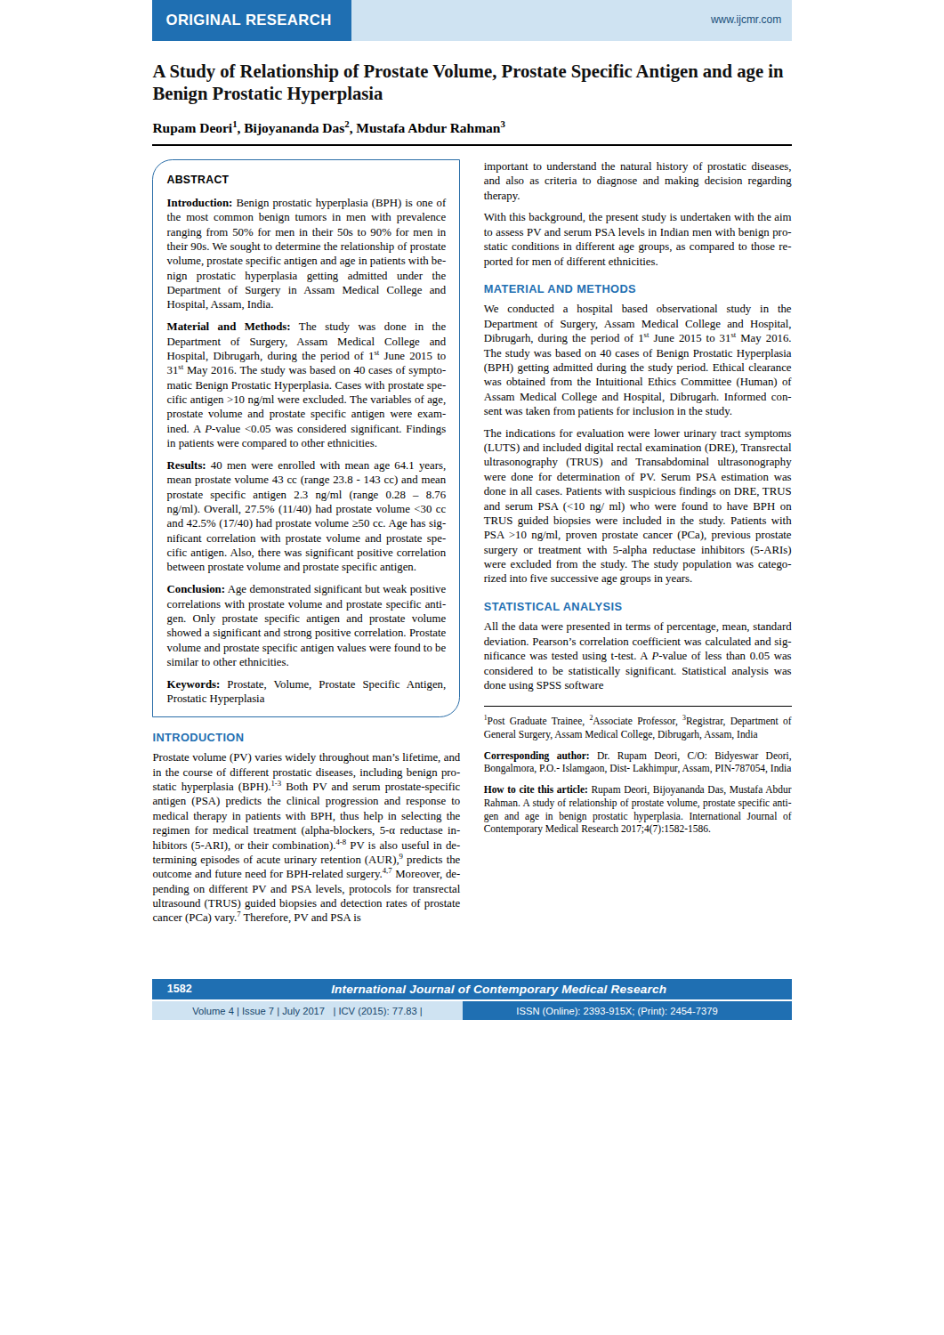ORIGINAL RESEARCH
www.ijcmr.com
A Study of Relationship of Prostate Volume, Prostate Specific Antigen and age in Benign Prostatic Hyperplasia
Rupam Deori1, Bijoyananda Das2, Mustafa Abdur Rahman3
ABSTRACT
Introduction: Benign prostatic hyperplasia (BPH) is one of the most common benign tumors in men with prevalence ranging from 50% for men in their 50s to 90% for men in their 90s. We sought to determine the relationship of prostate volume, prostate specific antigen and age in patients with benign prostatic hyperplasia getting admitted under the Department of Surgery in Assam Medical College and Hospital, Assam, India.
Material and Methods: The study was done in the Department of Surgery, Assam Medical College and Hospital, Dibrugarh, during the period of 1st June 2015 to 31st May 2016. The study was based on 40 cases of symptomatic Benign Prostatic Hyperplasia. Cases with prostate specific antigen >10 ng/ml were excluded. The variables of age, prostate volume and prostate specific antigen were examined. A P-value <0.05 was considered significant. Findings in patients were compared to other ethnicities.
Results: 40 men were enrolled with mean age 64.1 years, mean prostate volume 43 cc (range 23.8 - 143 cc) and mean prostate specific antigen 2.3 ng/ml (range 0.28 – 8.76 ng/ml). Overall, 27.5% (11/40) had prostate volume <30 cc and 42.5% (17/40) had prostate volume ≥50 cc. Age has significant correlation with prostate volume and prostate specific antigen. Also, there was significant positive correlation between prostate volume and prostate specific antigen.
Conclusion: Age demonstrated significant but weak positive correlations with prostate volume and prostate specific antigen. Only prostate specific antigen and prostate volume showed a significant and strong positive correlation. Prostate volume and prostate specific antigen values were found to be similar to other ethnicities.
Keywords: Prostate, Volume, Prostate Specific Antigen, Prostatic Hyperplasia
INTRODUCTION
Prostate volume (PV) varies widely throughout man’s lifetime, and in the course of different prostatic diseases, including benign prostatic hyperplasia (BPH).1-3 Both PV and serum prostate-specific antigen (PSA) predicts the clinical progression and response to medical therapy in patients with BPH, thus help in selecting the regimen for medical treatment (alpha-blockers, 5-α reductase inhibitors (5-ARI), or their combination).4-8 PV is also useful in determining episodes of acute urinary retention (AUR),9 predicts the outcome and future need for BPH-related surgery.4,7 Moreover, depending on different PV and PSA levels, protocols for transrectal ultrasound (TRUS) guided biopsies and detection rates of prostate cancer (PCa) vary.7 Therefore, PV and PSA is
important to understand the natural history of prostatic diseases, and also as criteria to diagnose and making decision regarding therapy.
With this background, the present study is undertaken with the aim to assess PV and serum PSA levels in Indian men with benign prostatic conditions in different age groups, as compared to those reported for men of different ethnicities.
MATERIAL AND METHODS
We conducted a hospital based observational study in the Department of Surgery, Assam Medical College and Hospital, Dibrugarh, during the period of 1st June 2015 to 31st May 2016. The study was based on 40 cases of Benign Prostatic Hyperplasia (BPH) getting admitted during the study period. Ethical clearance was obtained from the Intuitional Ethics Committee (Human) of Assam Medical College and Hospital, Dibrugarh. Informed consent was taken from patients for inclusion in the study.
The indications for evaluation were lower urinary tract symptoms (LUTS) and included digital rectal examination (DRE), Transrectal ultrasonography (TRUS) and Transabdominal ultrasonography were done for determination of PV. Serum PSA estimation was done in all cases. Patients with suspicious findings on DRE, TRUS and serum PSA (<10 ng/ ml) who were found to have BPH on TRUS guided biopsies were included in the study. Patients with PSA >10 ng/ml, proven prostate cancer (PCa), previous prostate surgery or treatment with 5-alpha reductase inhibitors (5-ARIs) were excluded from the study. The study population was categorized into five successive age groups in years.
STATISTICAL ANALYSIS
All the data were presented in terms of percentage, mean, standard deviation. Pearson’s correlation coefficient was calculated and significance was tested using t-test. A P-value of less than 0.05 was considered to be statistically significant. Statistical analysis was done using SPSS software
1Post Graduate Trainee, 2Associate Professor, 3Registrar, Department of General Surgery, Assam Medical College, Dibrugarh, Assam, India
Corresponding author: Dr. Rupam Deori, C/O: Bidyeswar Deori, Bongalmora, P.O.- Islamgaon, Dist- Lakhimpur, Assam, PIN-787054, India
How to cite this article: Rupam Deori, Bijoyananda Das, Mustafa Abdur Rahman. A study of relationship of prostate volume, prostate specific antigen and age in benign prostatic hyperplasia. International Journal of Contemporary Medical Research 2017;4(7):1582-1586.
1582
International Journal of Contemporary Medical Research
Volume 4 | Issue 7 | July 2017 | ICV (2015): 77.83 |
ISSN (Online): 2393-915X; (Print): 2454-7379